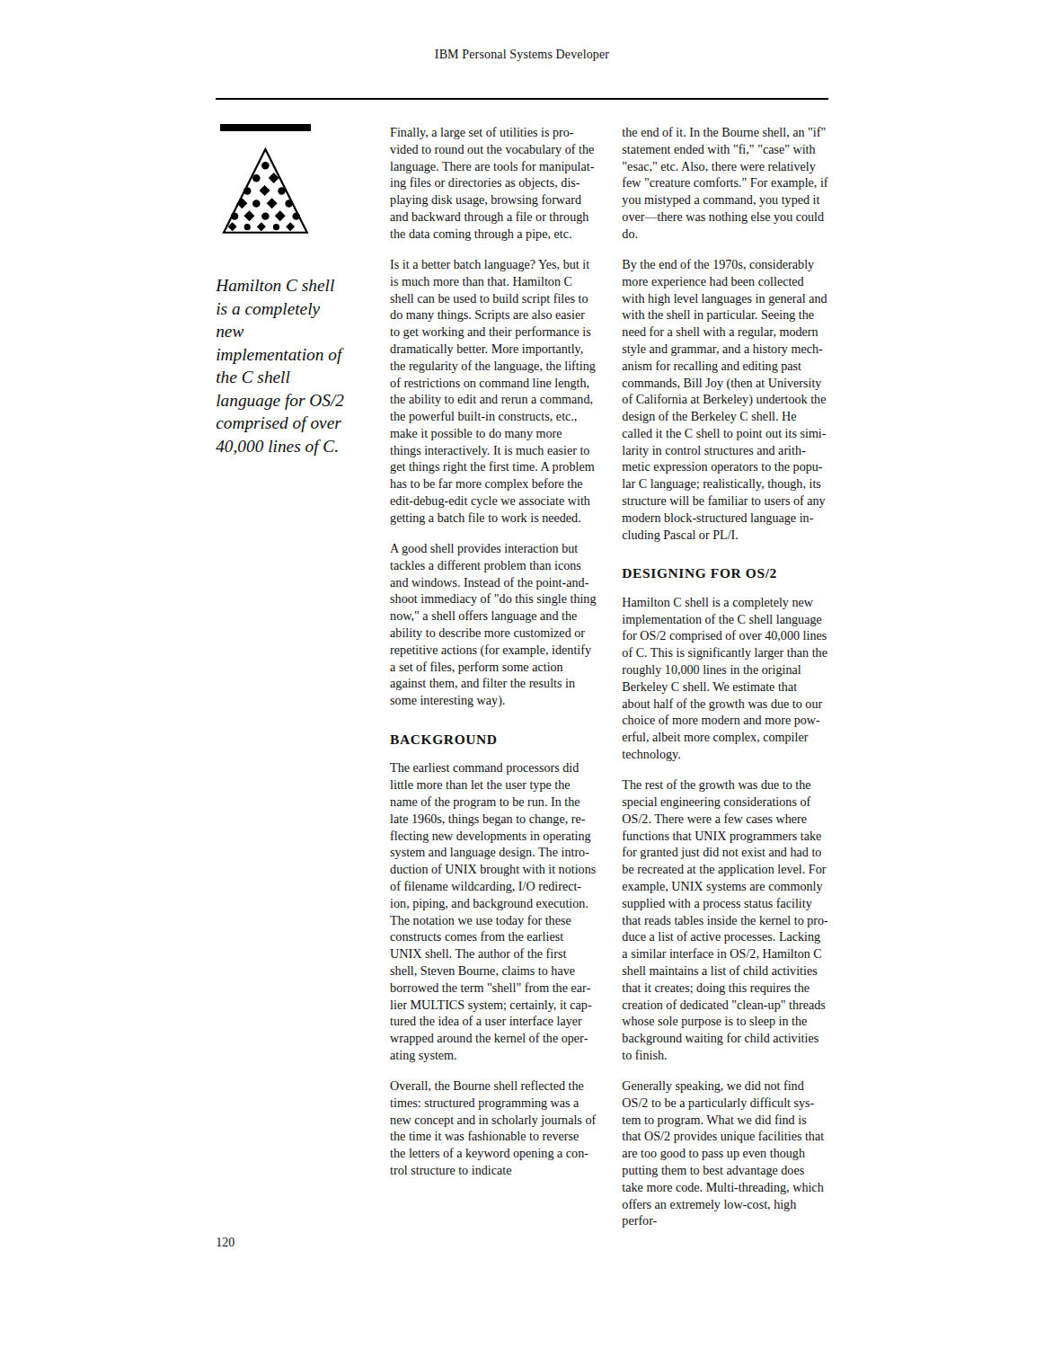IBM Personal Systems Developer
Hamilton C shell is a completely new implementation of the C shell language for OS/2 comprised of over 40,000 lines of C.
Finally, a large set of utilities is provided to round out the vocabulary of the language. There are tools for manipulating files or directories as objects, displaying disk usage, browsing forward and backward through a file or through the data coming through a pipe, etc.
Is it a better batch language? Yes, but it is much more than that. Hamilton C shell can be used to build script files to do many things. Scripts are also easier to get working and their performance is dramatically better. More importantly, the regularity of the language, the lifting of restrictions on command line length, the ability to edit and rerun a command, the powerful built-in constructs, etc., make it possible to do many more things interactively. It is much easier to get things right the first time. A problem has to be far more complex before the edit-debug-edit cycle we associate with getting a batch file to work is needed.
A good shell provides interaction but tackles a different problem than icons and windows. Instead of the point-and-shoot immediacy of "do this single thing now," a shell offers language and the ability to describe more customized or repetitive actions (for example, identify a set of files, perform some action against them, and filter the results in some interesting way).
BACKGROUND
The earliest command processors did little more than let the user type the name of the program to be run. In the late 1960s, things began to change, reflecting new developments in operating system and language design. The introduction of UNIX brought with it notions of filename wildcarding, I/O redirection, piping, and background execution. The notation we use today for these constructs comes from the earliest UNIX shell. The author of the first shell, Steven Bourne, claims to have borrowed the term "shell" from the earlier MULTICS system; certainly, it captured the idea of a user interface layer wrapped around the kernel of the operating system.
Overall, the Bourne shell reflected the times: structured programming was a new concept and in scholarly journals of the time it was fashionable to reverse the letters of a keyword opening a control structure to indicate
the end of it. In the Bourne shell, an "if" statement ended with "fi," "case" with "esac," etc. Also, there were relatively few "creature comforts." For example, if you mistyped a command, you typed it over—there was nothing else you could do.
By the end of the 1970s, considerably more experience had been collected with high level languages in general and with the shell in particular. Seeing the need for a shell with a regular, modern style and grammar, and a history mechanism for recalling and editing past commands, Bill Joy (then at University of California at Berkeley) undertook the design of the Berkeley C shell. He called it the C shell to point out its similarity in control structures and arithmetic expression operators to the popular C language; realistically, though, its structure will be familiar to users of any modern block-structured language including Pascal or PL/I.
DESIGNING FOR OS/2
Hamilton C shell is a completely new implementation of the C shell language for OS/2 comprised of over 40,000 lines of C. This is significantly larger than the roughly 10,000 lines in the original Berkeley C shell. We estimate that about half of the growth was due to our choice of more modern and more powerful, albeit more complex, compiler technology.
The rest of the growth was due to the special engineering considerations of OS/2. There were a few cases where functions that UNIX programmers take for granted just did not exist and had to be recreated at the application level. For example, UNIX systems are commonly supplied with a process status facility that reads tables inside the kernel to produce a list of active processes. Lacking a similar interface in OS/2, Hamilton C shell maintains a list of child activities that it creates; doing this requires the creation of dedicated "clean-up" threads whose sole purpose is to sleep in the background waiting for child activities to finish.
Generally speaking, we did not find OS/2 to be a particularly difficult system to program. What we did find is that OS/2 provides unique facilities that are too good to pass up even though putting them to best advantage does take more code. Multi-threading, which offers an extremely low-cost, high perfor-
120